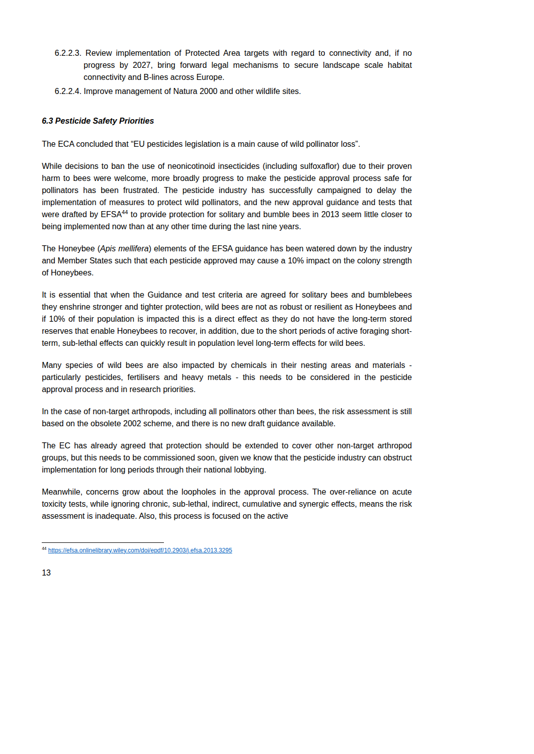6.2.2.3. Review implementation of Protected Area targets with regard to connectivity and, if no progress by 2027, bring forward legal mechanisms to secure landscape scale habitat connectivity and B-lines across Europe.
6.2.2.4. Improve management of Natura 2000 and other wildlife sites.
6.3 Pesticide Safety Priorities
The ECA concluded that “EU pesticides legislation is a main cause of wild pollinator loss”.
While decisions to ban the use of neonicotinoid insecticides (including sulfoxaflor) due to their proven harm to bees were welcome, more broadly progress to make the pesticide approval process safe for pollinators has been frustrated. The pesticide industry has successfully campaigned to delay the implementation of measures to protect wild pollinators, and the new approval guidance and tests that were drafted by EFSA44 to provide protection for solitary and bumble bees in 2013 seem little closer to being implemented now than at any other time during the last nine years.
The Honeybee (Apis mellifera) elements of the EFSA guidance has been watered down by the industry and Member States such that each pesticide approved may cause a 10% impact on the colony strength of Honeybees.
It is essential that when the Guidance and test criteria are agreed for solitary bees and bumblebees they enshrine stronger and tighter protection, wild bees are not as robust or resilient as Honeybees and if 10% of their population is impacted this is a direct effect as they do not have the long-term stored reserves that enable Honeybees to recover, in addition, due to the short periods of active foraging short-term, sub-lethal effects can quickly result in population level long-term effects for wild bees.
Many species of wild bees are also impacted by chemicals in their nesting areas and materials - particularly pesticides, fertilisers and heavy metals - this needs to be considered in the pesticide approval process and in research priorities.
In the case of non-target arthropods, including all pollinators other than bees, the risk assessment is still based on the obsolete 2002 scheme, and there is no new draft guidance available.
The EC has already agreed that protection should be extended to cover other non-target arthropod groups, but this needs to be commissioned soon, given we know that the pesticide industry can obstruct implementation for long periods through their national lobbying.
Meanwhile, concerns grow about the loopholes in the approval process. The over-reliance on acute toxicity tests, while ignoring chronic, sub-lethal, indirect, cumulative and synergic effects, means the risk assessment is inadequate. Also, this process is focused on the active
44 https://efsa.onlinelibrary.wiley.com/doi/epdf/10.2903/j.efsa.2013.3295
13